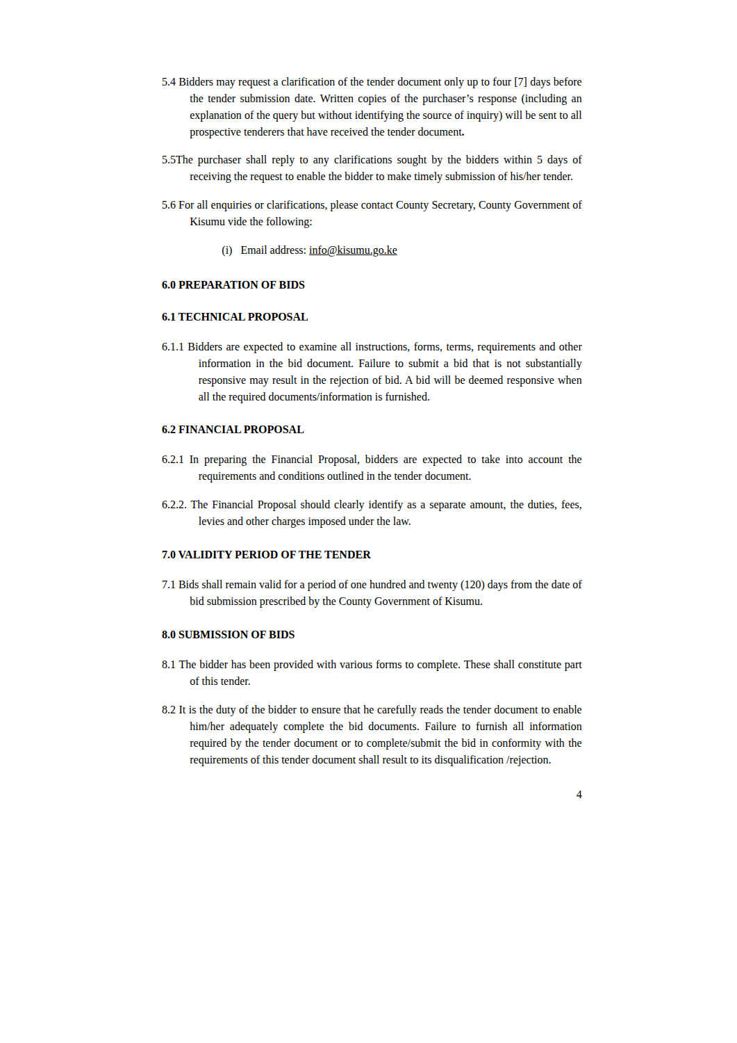5.4 Bidders may request a clarification of the tender document only up to four [7] days before the tender submission date. Written copies of the purchaser’s response (including an explanation of the query but without identifying the source of inquiry) will be sent to all prospective tenderers that have received the tender document.
5.5The purchaser shall reply to any clarifications sought by the bidders within 5 days of receiving the request to enable the bidder to make timely submission of his/her tender.
5.6 For all enquiries or clarifications, please contact County Secretary, County Government of Kisumu vide the following:
(i) Email address: info@kisumu.go.ke
6.0 PREPARATION OF BIDS
6.1 TECHNICAL PROPOSAL
6.1.1 Bidders are expected to examine all instructions, forms, terms, requirements and other information in the bid document. Failure to submit a bid that is not substantially responsive may result in the rejection of bid. A bid will be deemed responsive when all the required documents/information is furnished.
6.2 FINANCIAL PROPOSAL
6.2.1 In preparing the Financial Proposal, bidders are expected to take into account the requirements and conditions outlined in the tender document.
6.2.2. The Financial Proposal should clearly identify as a separate amount, the duties, fees, levies and other charges imposed under the law.
7.0 VALIDITY PERIOD OF THE TENDER
7.1 Bids shall remain valid for a period of one hundred and twenty (120) days from the date of bid submission prescribed by the County Government of Kisumu.
8.0 SUBMISSION OF BIDS
8.1 The bidder has been provided with various forms to complete. These shall constitute part of this tender.
8.2 It is the duty of the bidder to ensure that he carefully reads the tender document to enable him/her adequately complete the bid documents. Failure to furnish all information required by the tender document or to complete/submit the bid in conformity with the requirements of this tender document shall result to its disqualification /rejection.
4